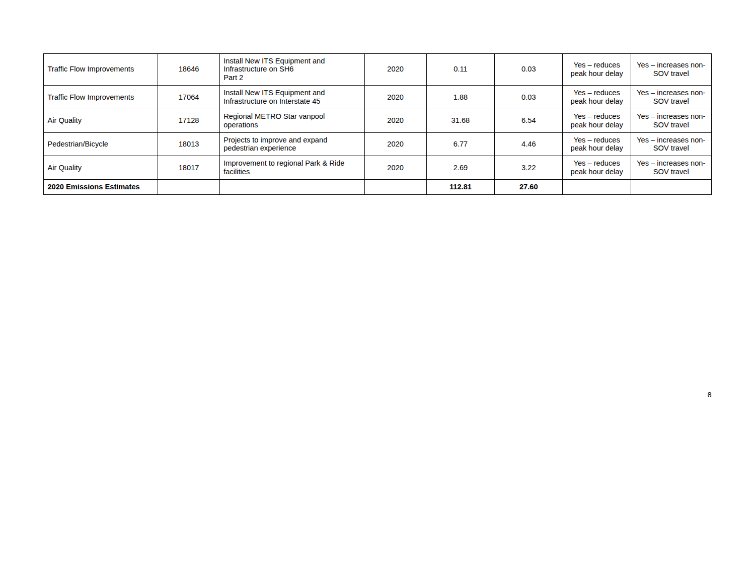| Traffic Flow Improvements | 18646 | Install New ITS Equipment and Infrastructure on SH6 Part 2 | 2020 | 0.11 | 0.03 | Yes – reduces peak hour delay | Yes – increases non-SOV travel |
| Traffic Flow Improvements | 17064 | Install New ITS Equipment and Infrastructure on Interstate 45 | 2020 | 1.88 | 0.03 | Yes – reduces peak hour delay | Yes – increases non-SOV travel |
| Air Quality | 17128 | Regional METRO Star vanpool operations | 2020 | 31.68 | 6.54 | Yes – reduces peak hour delay | Yes – increases non-SOV travel |
| Pedestrian/Bicycle | 18013 | Projects to improve and expand pedestrian experience | 2020 | 6.77 | 4.46 | Yes – reduces peak hour delay | Yes – increases non-SOV travel |
| Air Quality | 18017 | Improvement to regional Park & Ride facilities | 2020 | 2.69 | 3.22 | Yes – reduces peak hour delay | Yes – increases non-SOV travel |
| 2020 Emissions Estimates | | | | 112.81 | 27.60 | | |
8